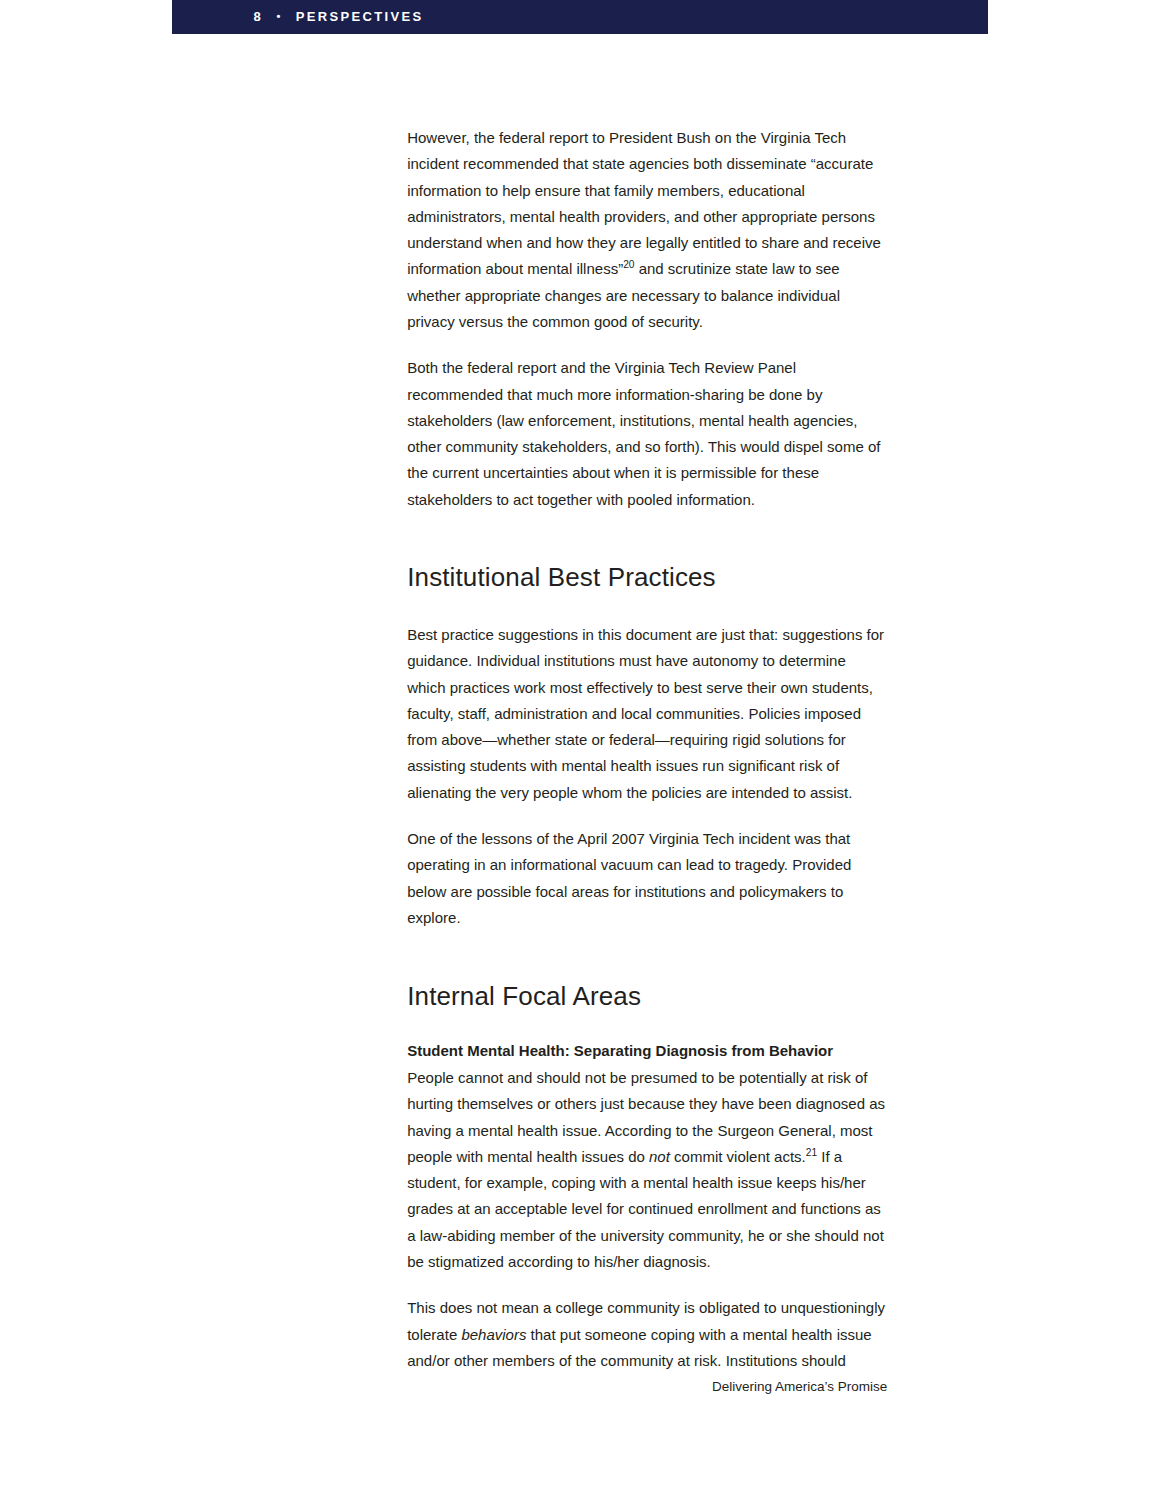8 • PERSPECTIVES
However, the federal report to President Bush on the Virginia Tech incident recommended that state agencies both disseminate “accurate information to help ensure that family members, educational administrators, mental health providers, and other appropriate persons understand when and how they are legally entitled to share and receive information about mental illness”20 and scrutinize state law to see whether appropriate changes are necessary to balance individual privacy versus the common good of security.
Both the federal report and the Virginia Tech Review Panel recommended that much more information-sharing be done by stakeholders (law enforcement, institutions, mental health agencies, other community stakeholders, and so forth). This would dispel some of the current uncertainties about when it is permissible for these stakeholders to act together with pooled information.
Institutional Best Practices
Best practice suggestions in this document are just that: suggestions for guidance. Individual institutions must have autonomy to determine which practices work most effectively to best serve their own students, faculty, staff, administration and local communities. Policies imposed from above—whether state or federal—requiring rigid solutions for assisting students with mental health issues run significant risk of alienating the very people whom the policies are intended to assist.
One of the lessons of the April 2007 Virginia Tech incident was that operating in an informational vacuum can lead to tragedy. Provided below are possible focal areas for institutions and policymakers to explore.
Internal Focal Areas
Student Mental Health: Separating Diagnosis from Behavior
People cannot and should not be presumed to be potentially at risk of hurting themselves or others just because they have been diagnosed as having a mental health issue. According to the Surgeon General, most people with mental health issues do not commit violent acts.21 If a student, for example, coping with a mental health issue keeps his/her grades at an acceptable level for continued enrollment and functions as a law-abiding member of the university community, he or she should not be stigmatized according to his/her diagnosis.
This does not mean a college community is obligated to unquestioningly tolerate behaviors that put someone coping with a mental health issue and/or other members of the community at risk. Institutions should
Delivering America’s Promise